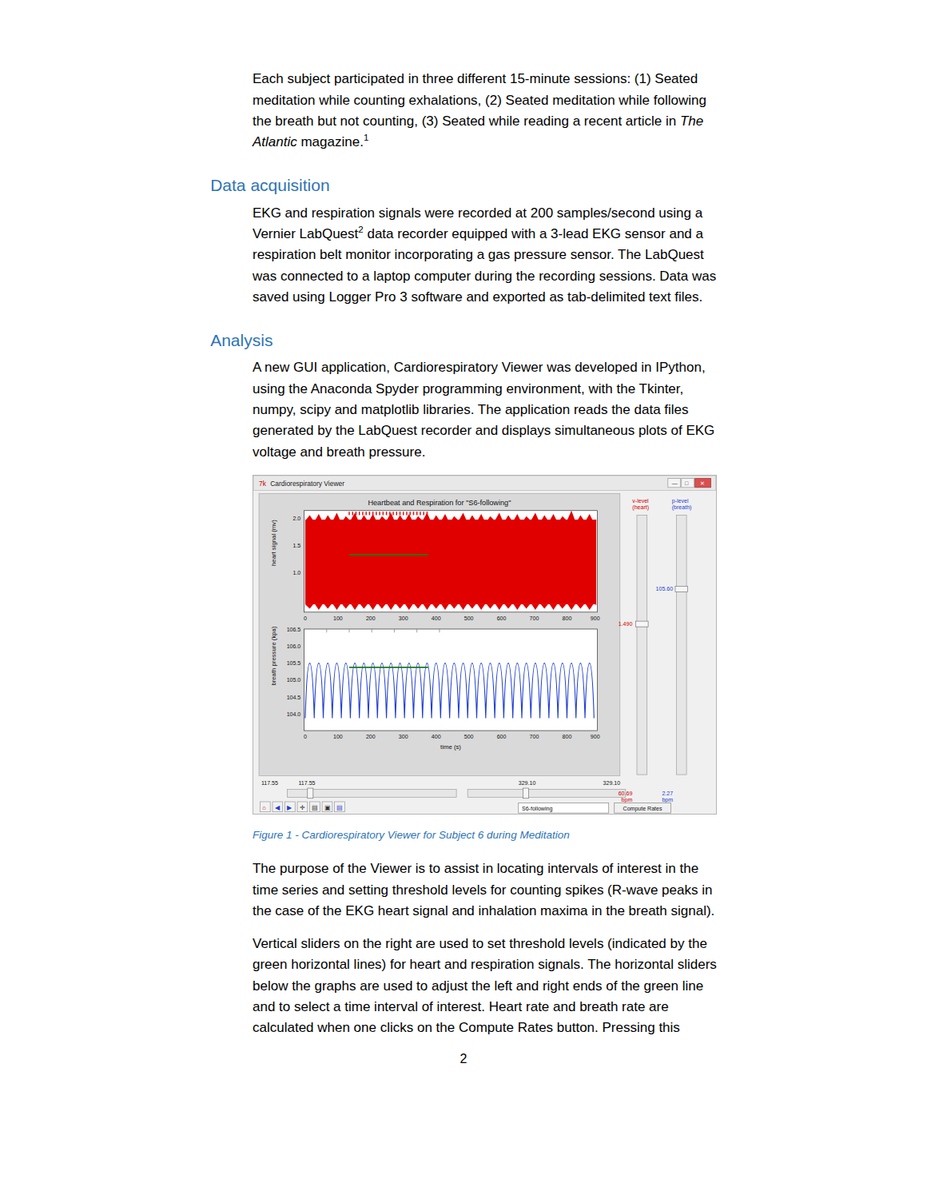Each subject participated in three different 15-minute sessions: (1) Seated meditation while counting exhalations, (2) Seated meditation while following the breath but not counting, (3) Seated while reading a recent article in The Atlantic magazine.1
Data acquisition
EKG and respiration signals were recorded at 200 samples/second using a Vernier LabQuest2 data recorder equipped with a 3-lead EKG sensor and a respiration belt monitor incorporating a gas pressure sensor. The LabQuest was connected to a laptop computer during the recording sessions. Data was saved using Logger Pro 3 software and exported as tab-delimited text files.
Analysis
A new GUI application, Cardiorespiratory Viewer was developed in IPython, using the Anaconda Spyder programming environment, with the Tkinter, numpy, scipy and matplotlib libraries. The application reads the data files generated by the LabQuest recorder and displays simultaneous plots of EKG voltage and breath pressure.
Cardiorespiratory Viewer 7k — □ ✕ Heartbeat and Respiration for "S6-following" heart signal (mv) 2.0 1.5 1.0 0 100 200 300 400 500 600 700 800 900 breath pressure (kpa) 106.5 106.0 105.5 105.0 104.5 104.0 0 100 200 300 400 500 600 700 800 900 time (s) v-level (heart) p-level (breath) 1.490 105.60 117.55 117.55 329.10 329.10 ⌂ ◀ ▶ ✛ ▤ ▣ ▤ 60.69 bpm 2.27 bpm S6-following Compute Rates
Figure 1 - Cardiorespiratory Viewer for Subject 6 during Meditation
The purpose of the Viewer is to assist in locating intervals of interest in the time series and setting threshold levels for counting spikes (R-wave peaks in the case of the EKG heart signal and inhalation maxima in the breath signal).
Vertical sliders on the right are used to set threshold levels (indicated by the green horizontal lines) for heart and respiration signals. The horizontal sliders below the graphs are used to adjust the left and right ends of the green line and to select a time interval of interest. Heart rate and breath rate are calculated when one clicks on the Compute Rates button. Pressing this
2